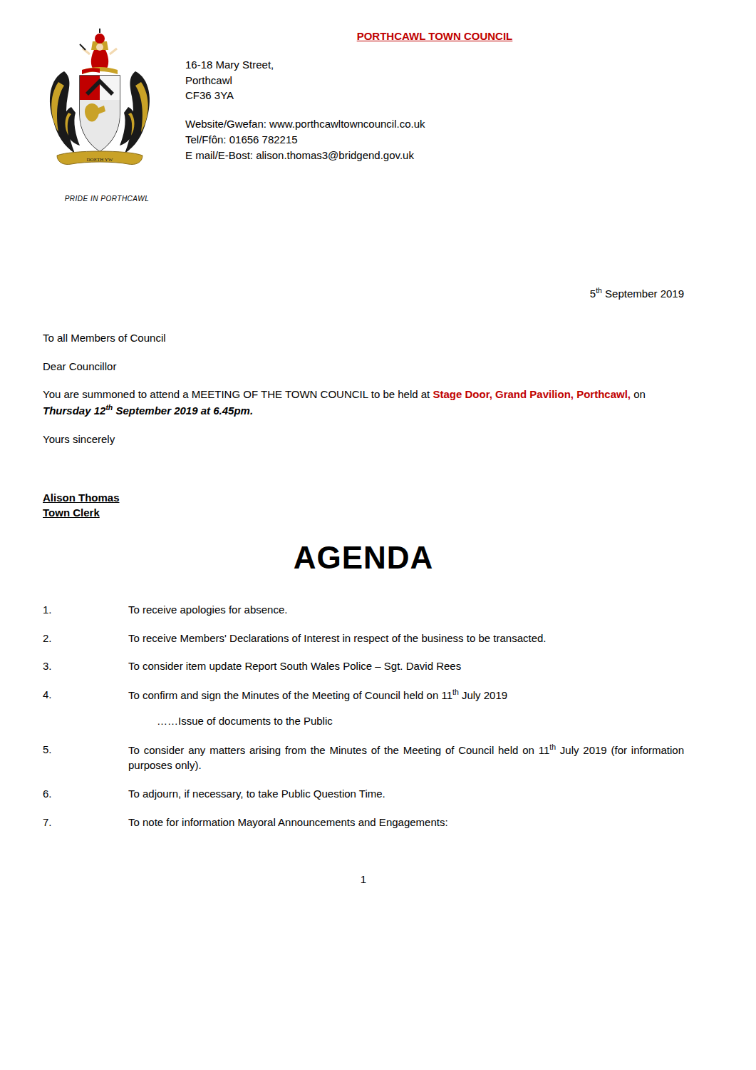DOETH YW
PRIDE IN PORTHCAWL
PORTHCAWL TOWN COUNCIL
16-18 Mary Street,
Porthcawl
CF36 3YA
Website/Gwefan: www.porthcawltowncouncil.co.uk
Tel/Ffôn: 01656 782215
E mail/E-Bost: alison.thomas3@bridgend.gov.uk
5th September 2019
To all Members of Council
Dear Councillor
You are summoned to attend a MEETING OF THE TOWN COUNCIL to be held at Stage Door, Grand Pavilion, Porthcawl, on Thursday 12th September 2019 at 6.45pm.
Yours sincerely
Alison Thomas
Town Clerk
AGENDA
| 1. | To receive apologies for absence. |
| 2. | To receive Members' Declarations of Interest in respect of the business to be transacted. |
| 3. | To consider item update Report South Wales Police – Sgt. David Rees |
| 4. | To confirm and sign the Minutes of the Meeting of Council held on 11 th July 2019 ……Issue of documents to the Public |
| 5. | To consider any matters arising from the Minutes of the Meeting of Council held on 11 th July 2019 (for information purposes only). |
| 6. | To adjourn, if necessary, to take Public Question Time. |
| 7. | To note for information Mayoral Announcements and Engagements: |
1